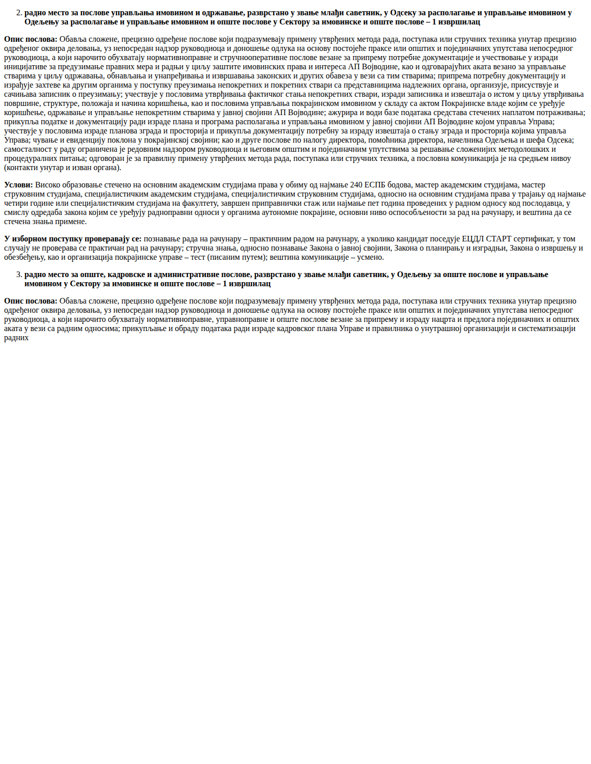радно место за послове управљања имовином и одржавање, разврстано у звање млађи саветник, у Одсеку за располагање и управљање имовином у Одељењу за располагање и управљање имовином и опште послове у Сектору за имовинске и опште послове – 1 извршилац
Опис послова: Обавља сложене, прецизно одређене послове који подразумевају примену утврђених метода рада, поступака или стручних техника унутар прецизно одређеног оквира деловања, уз непосредан надзор руководиоца и доношење одлука на основу постојеће праксе или општих и појединачних упутстава непосредног руководиоца, а који нарочито обухватају нормативноправне и стручнооперативне послове везане за припрему потребне документације и учествовање у изради иницијативе за предузимање правних мера и радњи у циљу заштите имовинских права и интереса АП Војводине, као и одговарајућих аката везано за управљање стварима у циљу одржавања, обнављања и унапређивања и извршавања законских и других обавеза у вези са тим стварима; припрема потребну документацију и израђује захтеве ка другим органима у поступку преузимања непокретних и покретних ствари са представницима надлежних органа, организује, присуствује и сачињава записник о преузимању; учествује у пословима утврђивања фактичког стања непокретних ствари, изради записника и извештаја о истом у циљу утврђивања површине, структуре, положаја и начина коришћења, као и пословима управљања покрајинском имовином у складу са актом Покрајинске владе којим се уређује коришћење, одржавање и управљање непокретним стварима у јавној својини АП Војводине; ажурира и води базе података средстава стечених наплатом потраживања; прикупља податке и документацију ради израде плана и програма располагања и управљања имовином у јавној својини АП Војводине којом управља Управа; учествује у пословима израде планова зграда и просторија и прикупља документацију потребну за израду извештаја о стању зграда и просторија којима управља Управа; чување и евиденцију поклона у покрајинској својини; као и друге послове по налогу директора, помоћника директора, начелника Одељења и шефа Одсека; самосталност у раду ограничена је редовним надзором руководиоца и његовим општим и појединачним упутствима за решавање сложенијих методолошких и процедуралних питања; одговоран је за правилну примену утврђених метода рада, поступака или стручних техника, а пословна комуникација је на средњем нивоу (контакти унутар и изван органа).
Услови: Високо образовање стечено на основним академским студијама права у обиму од најмање 240 ЕСПБ бодова, мастер академским студијама, мастер струковним студијама, специјалистичким академским студијама, специјалистичким струковним студијама, односно на основним студијама права у трајању од најмање четири године или специјалистичким студијама на факултету, завршен приправнички стаж или најмање пет година проведених у радном односу код послодавца, у смислу одредаба закона којим се уређују радноправни односи у органима аутономне покрајине, основни ниво оспособљености за рад на рачунару, и вештина да се стечена знања примене.
У изборном поступку проверавају се: познавање рада на рачунару – практичним радом на рачунару, а уколико кандидат поседује ЕЦДЛ СТАРТ сертификат, у том случају не проверава се практичан рад на рачунару; стручна знања, односно познавање Закона о јавној својини, Закона о планирању и изградњи, Закона о извршењу и обезбеђењу, као и организација покрајинске управе – тест (писаним путем); вештина комуникације – усмено.
радно место за опште, кадровске и административне послове, разврстано у звање млађи саветник, у Одељењу за опште послове и управљање имовином у Сектору за имовинске и опште послове – 1 извршилац
Опис послова: Обавља сложене, прецизно одређене послове који подразумевају примену утврђених метода рада, поступака или стручних техника унутар прецизно одређеног оквира деловања, уз непосредан надзор руководиоца и доношење одлука на основу постојеће праксе или општих и појединачних упутстава непосредног руководиоца, а који нарочито обухватају нормативноправне, управноправне и опште послове везане за припрему и израду нацрта и предлога појединачних и општих аката у вези са радним односима; прикупљање и обраду података ради израде кадровског плана Управе и правилника о унутрашној организацији и систематизацији радних